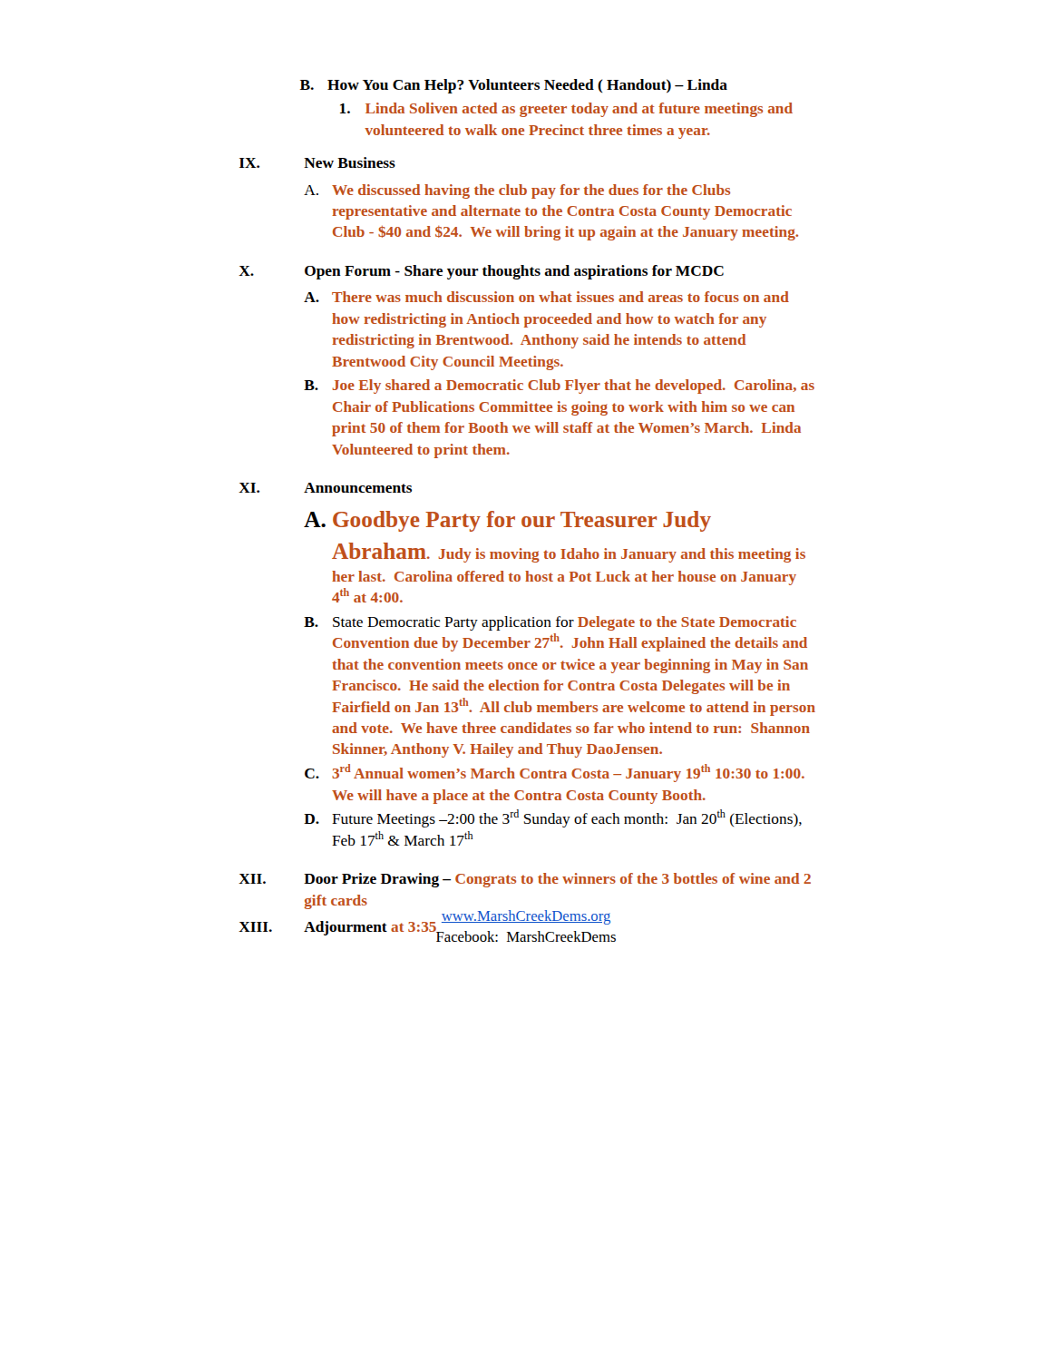B.
How You Can Help? Volunteers Needed ( Handout) – Linda
1.
Linda Soliven acted as greeter today and at future meetings and volunteered to walk one Precinct three times a year.
IX.
New Business
A.
We discussed having the club pay for the dues for the Clubs representative and alternate to the Contra Costa County Democratic Club - $40 and $24. We will bring it up again at the January meeting.
X.
Open Forum - Share your thoughts and aspirations for MCDC
A.
There was much discussion on what issues and areas to focus on and how redistricting in Antioch proceeded and how to watch for any redistricting in Brentwood. Anthony said he intends to attend Brentwood City Council Meetings.
B.
Joe Ely shared a Democratic Club Flyer that he developed. Carolina, as Chair of Publications Committee is going to work with him so we can print 50 of them for Booth we will staff at the Women’s March. Linda Volunteered to print them.
XI.
Announcements
A.
Goodbye Party for our Treasurer Judy Abraham. Judy is moving to Idaho in January and this meeting is her last. Carolina offered to host a Pot Luck at her house on January 4th at 4:00.
B.
State Democratic Party application for Delegate to the State Democratic Convention due by December 27th. John Hall explained the details and that the convention meets once or twice a year beginning in May in San Francisco. He said the election for Contra Costa Delegates will be in Fairfield on Jan 13th. All club members are welcome to attend in person and vote. We have three candidates so far who intend to run: Shannon Skinner, Anthony V. Hailey and Thuy DaoJensen.
C.
3rd Annual women’s March Contra Costa – January 19th 10:30 to 1:00. We will have a place at the Contra Costa County Booth.
D.
Future Meetings –2:00 the 3rd Sunday of each month: Jan 20th (Elections), Feb 17th & March 17th
XII.
Door Prize Drawing – Congrats to the winners of the 3 bottles of wine and 2 gift cards
XIII.
Adjourment at 3:35
www.MarshCreekDems.org
Facebook: MarshCreekDems